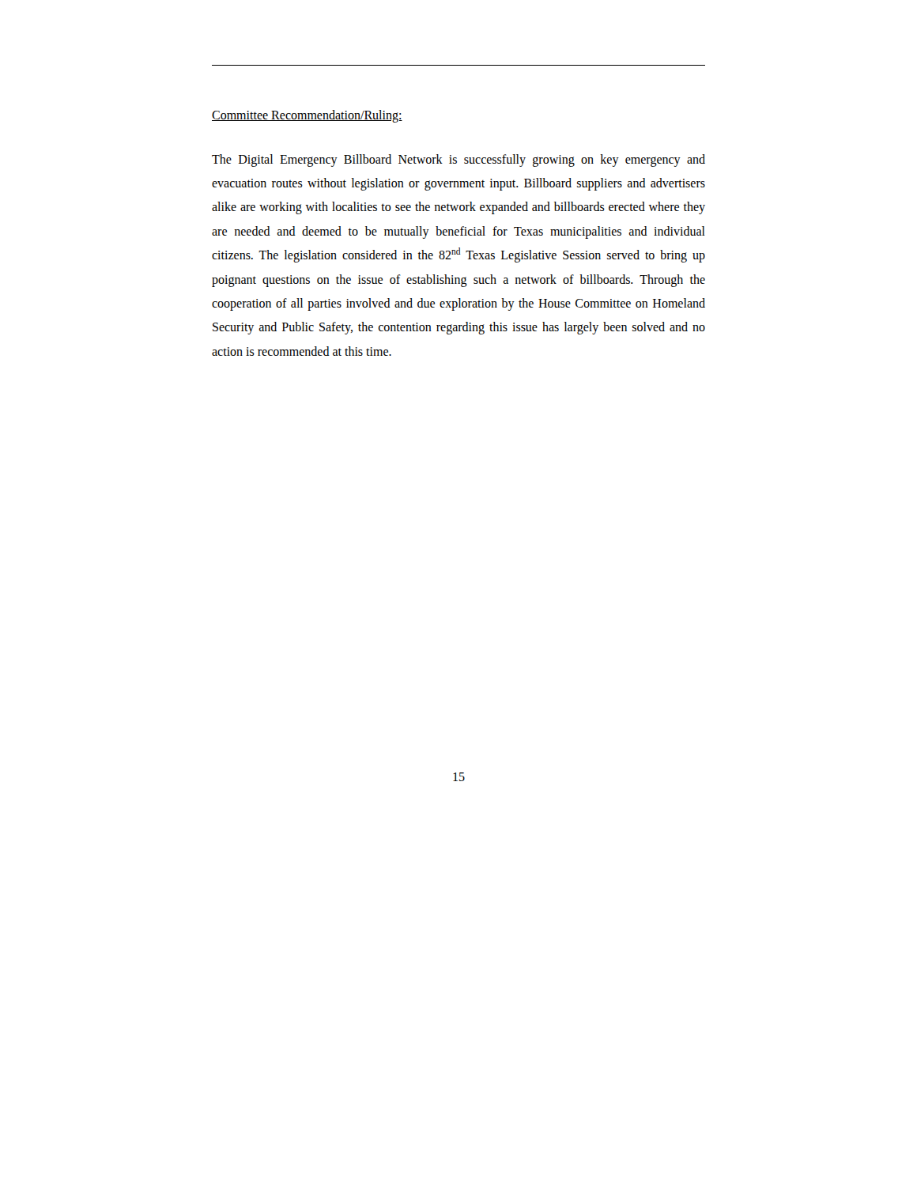Committee Recommendation/Ruling:
The Digital Emergency Billboard Network is successfully growing on key emergency and evacuation routes without legislation or government input. Billboard suppliers and advertisers alike are working with localities to see the network expanded and billboards erected where they are needed and deemed to be mutually beneficial for Texas municipalities and individual citizens. The legislation considered in the 82nd Texas Legislative Session served to bring up poignant questions on the issue of establishing such a network of billboards. Through the cooperation of all parties involved and due exploration by the House Committee on Homeland Security and Public Safety, the contention regarding this issue has largely been solved and no action is recommended at this time.
15